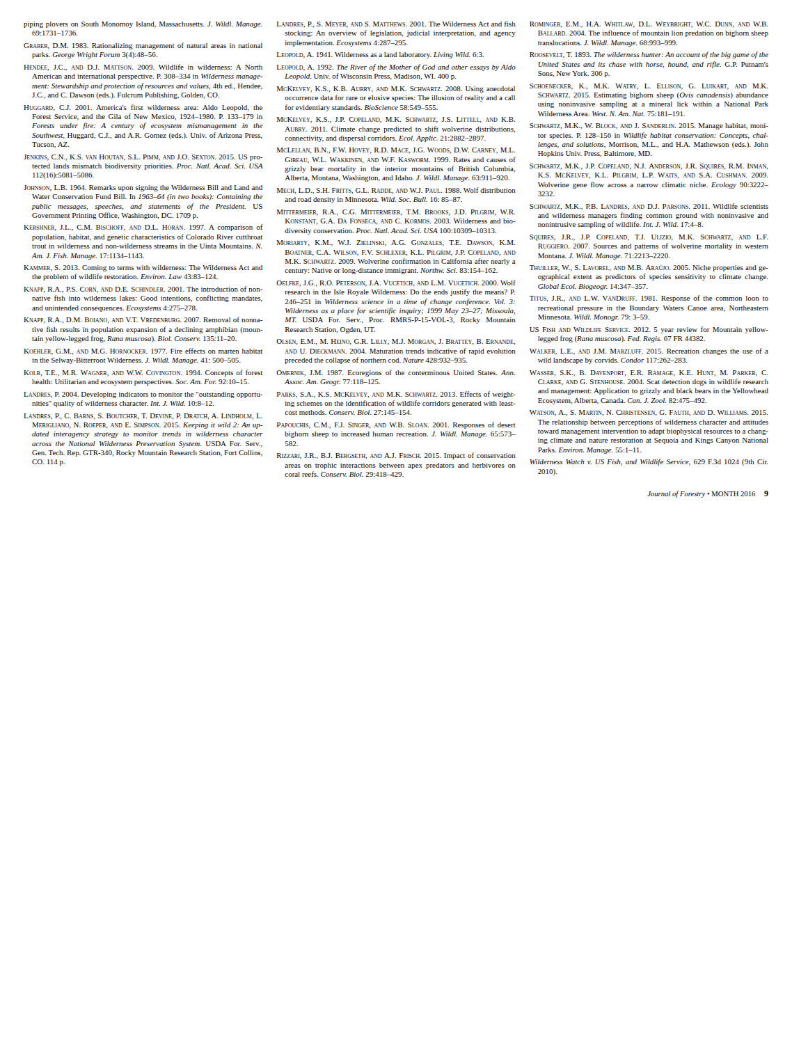piping plovers on South Monomoy Island, Massachusetts. J. Wildl. Manage. 69:1731–1736.
Graber, D.M. 1983. Rationalizing management of natural areas in national parks. George Wright Forum 3(4):48–56.
Hendee, J.C., and D.J. Mattson. 2009. Wildlife in wilderness: A North American and international perspective. P. 308–334 in Wilderness management: Stewardship and protection of resources and values, 4th ed., Hendee, J.C., and C. Dawson (eds.). Fulcrum Publishing, Golden, CO.
Huggard, C.J. 2001. America's first wilderness area: Aldo Leopold, the Forest Service, and the Gila of New Mexico, 1924–1980. P. 133–179 in Forests under fire: A century of ecosystem mismanagement in the Southwest, Huggard, C.J., and A.R. Gomez (eds.). Univ. of Arizona Press, Tucson, AZ.
Jenkins, C.N., K.S. van Houtan, S.L. Pimm, and J.O. Sexton. 2015. US protected lands mismatch biodiversity priorities. Proc. Natl. Acad. Sci. USA 112(16):5081–5086.
Johnson, L.B. 1964. Remarks upon signing the Wilderness Bill and Land and Water Conservation Fund Bill. In 1963–64 (in two books): Containing the public messages, speeches, and statements of the President. US Government Printing Office, Washington, DC. 1709 p.
Kershner, J.L., C.M. Bischoff, and D.L. Horan. 1997. A comparison of population, habitat, and genetic characteristics of Colorado River cutthroat trout in wilderness and non-wilderness streams in the Uinta Mountains. N. Am. J. Fish. Manage. 17:1134–1143.
Kammer, S. 2013. Coming to terms with wilderness: The Wilderness Act and the problem of wildlife restoration. Environ. Law 43:83–124.
Knapp, R.A., P.S. Corn, and D.E. Schindler. 2001. The introduction of nonnative fish into wilderness lakes: Good intentions, conflicting mandates, and unintended consequences. Ecosystems 4:275–278.
Knapp, R.A., D.M. Boiano, and V.T. Vredenburg. 2007. Removal of nonnative fish results in population expansion of a declining amphibian (mountain yellow-legged frog, Rana muscosa). Biol. Conserv. 135:11–20.
Koehler, G.M., and M.G. Hornocker. 1977. Fire effects on marten habitat in the Selway-Bitterroot Wilderness. J. Wildl. Manage. 41: 500–505.
Kolb, T.E., M.R. Wagner, and W.W. Covington. 1994. Concepts of forest health: Utilitarian and ecosystem perspectives. Soc. Am. For. 92:10–15.
Landres, P. 2004. Developing indicators to monitor the "outstanding opportunities" quality of wilderness character. Int. J. Wild. 10:8–12.
Landres, P., C. Barns, S. Boutcher, T. Devine, P. Dratch, A. Lindholm, L. Merigliano, N. Roeper, and E. Simpson. 2015. Keeping it wild 2: An updated interagency strategy to monitor trends in wilderness character across the National Wilderness Preservation System. USDA For. Serv., Gen. Tech. Rep. GTR-340, Rocky Mountain Research Station, Fort Collins, CO. 114 p.
Landres, P., S. Meyer, and S. Matthews. 2001. The Wilderness Act and fish stocking: An overview of legislation, judicial interpretation, and agency implementation. Ecosystems 4:287–295.
Leopold, A. 1941. Wilderness as a land laboratory. Living Wild. 6:3.
Leopold, A. 1992. The River of the Mother of God and other essays by Aldo Leopold. Univ. of Wisconsin Press, Madison, WI. 400 p.
McKelvey, K.S., K.B. Aubry, and M.K. Schwartz. 2008. Using anecdotal occurrence data for rare or elusive species: The illusion of reality and a call for evidentiary standards. BioScience 58:549–555.
McKelvey, K.S., J.P. Copeland, M.K. Schwartz, J.S. Littell, and K.B. Aubry. 2011. Climate change predicted to shift wolverine distributions, connectivity, and dispersal corridors. Ecol. Applic. 21:2882–2897.
McLellan, B.N., F.W. Hovey, R.D. Mace, J.G. Woods, D.W. Carney, M.L. Gibeau, W.L. Wakkinen, and W.F. Kasworm. 1999. Rates and causes of grizzly bear mortality in the interior mountains of British Columbia, Alberta, Montana, Washington, and Idaho. J. Wildl. Manage. 63:911–920.
Mech, L.D., S.H. Fritts, G.L. Radde, and W.J. Paul. 1988. Wolf distribution and road density in Minnesota. Wild. Soc. Bull. 16: 85–87.
Mittermeier, R.A., C.G. Mittermeier, T.M. Brooks, J.D. Pilgrim, W.R. Konstant, G.A. Da Fonseca, and C. Kormos. 2003. Wilderness and biodiversity conservation. Proc. Natl. Acad. Sci. USA 100:10309–10313.
Moriarty, K.M., W.J. Zielinski, A.G. Gonzales, T.E. Dawson, K.M. Boatner, C.A. Wilson, F.V. Schlexer, K.L. Pilgrim, J.P. Copeland, and M.K. Schwartz. 2009. Wolverine confirmation in California after nearly a century: Native or long-distance immigrant. Northw. Sci. 83:154–162.
Oelfke, J.G., R.O. Peterson, J.A. Vucetich, and L.M. Vucetich. 2000. Wolf research in the Isle Royale Wilderness: Do the ends justify the means? P. 246–251 in Wilderness science in a time of change conference. Vol. 3: Wilderness as a place for scientific inquiry; 1999 May 23–27; Missoula, MT. USDA For. Serv., Proc. RMRS-P-15-VOL-3, Rocky Mountain Research Station, Ogden, UT.
Olsen, E.M., M. Heino, G.R. Lilly, M.J. Morgan, J. Brattey, B. Ernande, and U. Dieckmann. 2004. Maturation trends indicative of rapid evolution preceded the collapse of northern cod. Nature 428:932–935.
Omernik, J.M. 1987. Ecoregions of the conterminous United States. Ann. Assoc. Am. Geogr. 77:118–125.
Parks, S.A., K.S. McKelvey, and M.K. Schwartz. 2013. Effects of weighting schemes on the identification of wildlife corridors generated with least-cost methods. Conserv. Biol. 27:145–154.
Papouchis, C.M., F.J. Singer, and W.B. Sloan. 2001. Responses of desert bighorn sheep to increased human recreation. J. Wildl. Manage. 65:573–582.
Rizzari, J.R., B.J. Bergseth, and A.J. Frisch. 2015. Impact of conservation areas on trophic interactions between apex predators and herbivores on coral reefs. Conserv. Biol. 29:418–429.
Rominger, E.M., H.A. Whitlaw, D.L. Weybright, W.C. Dunn, and W.B. Ballard. 2004. The influence of mountain lion predation on bighorn sheep translocations. J. Wildl. Manage. 68:993–999.
Roosevelt, T. 1893. The wilderness hunter: An account of the big game of the United States and its chase with horse, hound, and rifle. G.P. Putnam's Sons, New York. 306 p.
Schoenecker, K., M.K. Watry, L. Ellison, G. Luikart, and M.K. Schwartz. 2015. Estimating bighorn sheep (Ovis canadensis) abundance using noninvasive sampling at a mineral lick within a National Park Wilderness Area. West. N. Am. Nat. 75:181–191.
Schwartz, M.K., W. Block, and J. Sanderlin. 2015. Manage habitat, monitor species. P. 128–156 in Wildlife habitat conservation: Concepts, challenges, and solutions, Morrison, M.L., and H.A. Mathewson (eds.). John Hopkins Univ. Press, Baltimore, MD.
Schwartz, M.K., J.P. Copeland, N.J. Anderson, J.R. Squires, R.M. Inman, K.S. McKelvey, K.L. Pilgrim, L.P. Waits, and S.A. Cushman. 2009. Wolverine gene flow across a narrow climatic niche. Ecology 90:3222–3232.
Schwartz, M.K., P.B. Landres, and D.J. Parsons. 2011. Wildlife scientists and wilderness managers finding common ground with noninvasive and nonintrusive sampling of wildlife. Int. J. Wild. 17:4–8.
Squires, J.R., J.P. Copeland, T.J. Ulizio, M.K. Schwartz, and L.F. Ruggiero. 2007. Sources and patterns of wolverine mortality in western Montana. J. Wildl. Manage. 71:2213–2220.
Thuiller, W., S. Lavorel, and M.B. Araújo. 2005. Niche properties and geographical extent as predictors of species sensitivity to climate change. Global Ecol. Biogeogr. 14:347–357.
Titus, J.R., and L.W. VanDruff. 1981. Response of the common loon to recreational pressure in the Boundary Waters Canoe area, Northeastern Minnesota. Wildl. Monogr. 79: 3–59.
US Fish and Wildlife Service. 2012. 5 year review for Mountain yellow-legged frog (Rana muscosa). Fed. Regis. 67 FR 44382.
Walker, L.E., and J.M. Marzluff. 2015. Recreation changes the use of a wild landscape by corvids. Condor 117:262–283.
Wasser, S.K., B. Davenport, E.R. Ramage, K.E. Hunt, M. Parker, C. Clarke, and G. Stenhouse. 2004. Scat detection dogs in wildlife research and management: Application to grizzly and black bears in the Yellowhead Ecosystem, Alberta, Canada. Can. J. Zool. 82:475–492.
Watson, A., S. Martin, N. Christensen, G. Fauth, and D. Williams. 2015. The relationship between perceptions of wilderness character and attitudes toward management intervention to adapt biophysical resources to a changing climate and nature restoration at Sequoia and Kings Canyon National Parks. Environ. Manage. 55:1–11.
Wilderness Watch v. US Fish, and Wildlife Service, 629 F.3d 1024 (9th Cir. 2010).
Journal of Forestry • MONTH 2016 9